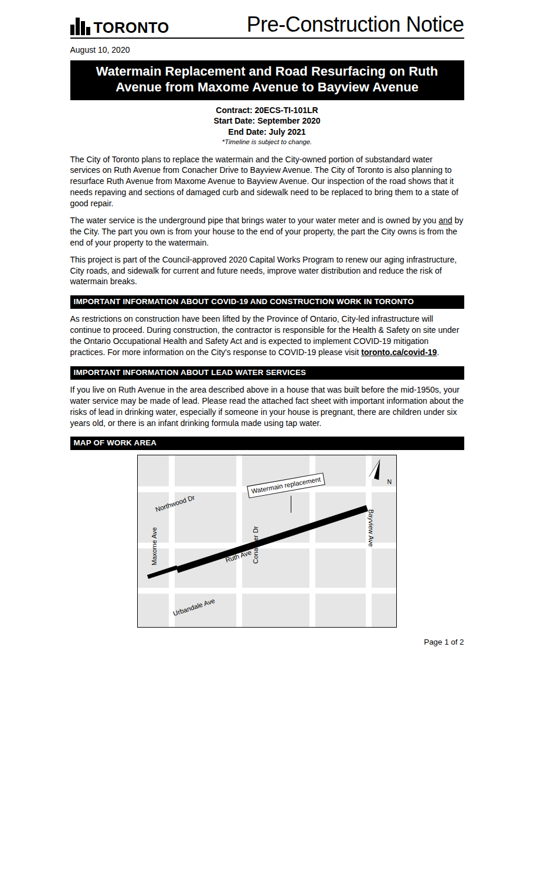Toronto
Pre-Construction Notice
August 10, 2020
Watermain Replacement and Road Resurfacing on Ruth Avenue from Maxome Avenue to Bayview Avenue
Contract: 20ECS-TI-101LR
Start Date: September 2020
End Date: July 2021
*Timeline is subject to change.
The City of Toronto plans to replace the watermain and the City-owned portion of substandard water services on Ruth Avenue from Conacher Drive to Bayview Avenue. The City of Toronto is also planning to resurface Ruth Avenue from Maxome Avenue to Bayview Avenue. Our inspection of the road shows that it needs repaving and sections of damaged curb and sidewalk need to be replaced to bring them to a state of good repair.
The water service is the underground pipe that brings water to your water meter and is owned by you and by the City. The part you own is from your house to the end of your property, the part the City owns is from the end of your property to the watermain.
This project is part of the Council-approved 2020 Capital Works Program to renew our aging infrastructure, City roads, and sidewalk for current and future needs, improve water distribution and reduce the risk of watermain breaks.
IMPORTANT INFORMATION ABOUT COVID-19 AND CONSTRUCTION WORK IN TORONTO
As restrictions on construction have been lifted by the Province of Ontario, City-led infrastructure will continue to proceed. During construction, the contractor is responsible for the Health & Safety on site under the Ontario Occupational Health and Safety Act and is expected to implement COVID-19 mitigation practices. For more information on the City's response to COVID-19 please visit toronto.ca/covid-19.
IMPORTANT INFORMATION ABOUT LEAD WATER SERVICES
If you live on Ruth Avenue in the area described above in a house that was built before the mid-1950s, your water service may be made of lead. Please read the attached fact sheet with important information about the risks of lead in drinking water, especially if someone in your house is pregnant, there are children under six years old, or there is an infant drinking formula made using tap water.
MAP OF WORK AREA
Northwood Dr
Ruth Ave
Urbandale Ave
Maxome Ave
Conacher Dr
Bayview Ave
Watermain replacement
N
Page 1 of 2